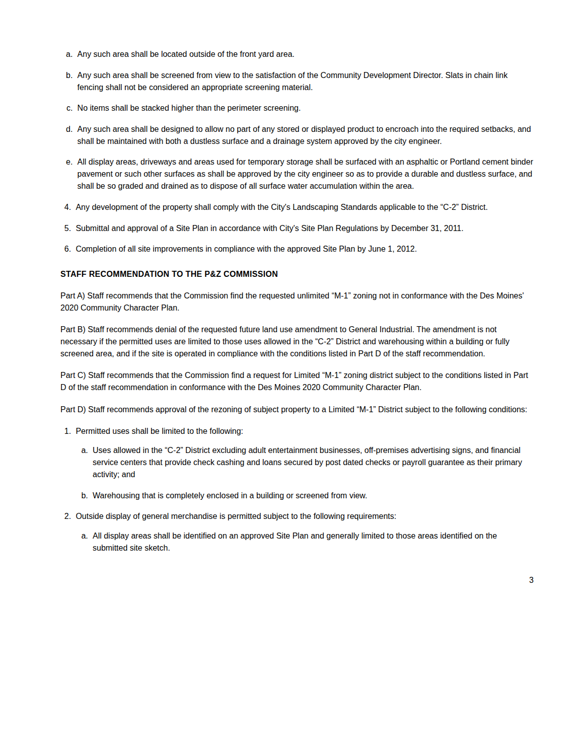Any such area shall be located outside of the front yard area.
Any such area shall be screened from view to the satisfaction of the Community Development Director. Slats in chain link fencing shall not be considered an appropriate screening material.
No items shall be stacked higher than the perimeter screening.
Any such area shall be designed to allow no part of any stored or displayed product to encroach into the required setbacks, and shall be maintained with both a dustless surface and a drainage system approved by the city engineer.
All display areas, driveways and areas used for temporary storage shall be surfaced with an asphaltic or Portland cement binder pavement or such other surfaces as shall be approved by the city engineer so as to provide a durable and dustless surface, and shall be so graded and drained as to dispose of all surface water accumulation within the area.
Any development of the property shall comply with the City's Landscaping Standards applicable to the “C-2” District.
Submittal and approval of a Site Plan in accordance with City's Site Plan Regulations by December 31, 2011.
Completion of all site improvements in compliance with the approved Site Plan by June 1, 2012.
STAFF RECOMMENDATION TO THE P&Z COMMISSION
Part A) Staff recommends that the Commission find the requested unlimited “M-1” zoning not in conformance with the Des Moines' 2020 Community Character Plan.
Part B) Staff recommends denial of the requested future land use amendment to General Industrial. The amendment is not necessary if the permitted uses are limited to those uses allowed in the “C-2” District and warehousing within a building or fully screened area, and if the site is operated in compliance with the conditions listed in Part D of the staff recommendation.
Part C) Staff recommends that the Commission find a request for Limited “M-1” zoning district subject to the conditions listed in Part D of the staff recommendation in conformance with the Des Moines 2020 Community Character Plan.
Part D) Staff recommends approval of the rezoning of subject property to a Limited “M-1” District subject to the following conditions:
Permitted uses shall be limited to the following:
Uses allowed in the “C-2” District excluding adult entertainment businesses, off-premises advertising signs, and financial service centers that provide check cashing and loans secured by post dated checks or payroll guarantee as their primary activity; and
Warehousing that is completely enclosed in a building or screened from view.
Outside display of general merchandise is permitted subject to the following requirements:
All display areas shall be identified on an approved Site Plan and generally limited to those areas identified on the submitted site sketch.
3